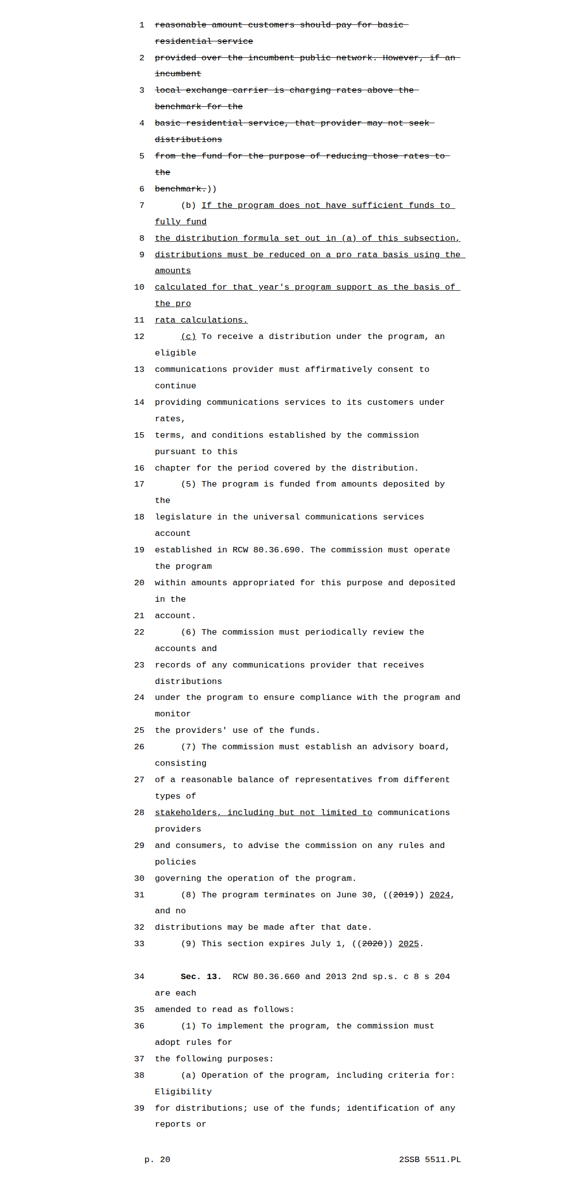1 reasonable amount customers should pay for basic residential service
2 provided over the incumbent public network. However, if an incumbent
3 local exchange carrier is charging rates above the benchmark for the
4 basic residential service, that provider may not seek distributions
5 from the fund for the purpose of reducing those rates to the
6 benchmark.))
7 (b) If the program does not have sufficient funds to fully fund
8 the distribution formula set out in (a) of this subsection,
9 distributions must be reduced on a pro rata basis using the amounts
10 calculated for that year's program support as the basis of the pro
11 rata calculations.
12 (c) To receive a distribution under the program, an eligible
13 communications provider must affirmatively consent to continue
14 providing communications services to its customers under rates,
15 terms, and conditions established by the commission pursuant to this
16 chapter for the period covered by the distribution.
17 (5) The program is funded from amounts deposited by the
18 legislature in the universal communications services account
19 established in RCW 80.36.690. The commission must operate the program
20 within amounts appropriated for this purpose and deposited in the
21 account.
22 (6) The commission must periodically review the accounts and
23 records of any communications provider that receives distributions
24 under the program to ensure compliance with the program and monitor
25 the providers' use of the funds.
26 (7) The commission must establish an advisory board, consisting
27 of a reasonable balance of representatives from different types of
28 stakeholders, including but not limited to communications providers
29 and consumers, to advise the commission on any rules and policies
30 governing the operation of the program.
31 (8) The program terminates on June 30, ((2019)) 2024, and no
32 distributions may be made after that date.
33 (9) This section expires July 1, ((2020)) 2025.
34 Sec. 13. RCW 80.36.660 and 2013 2nd sp.s. c 8 s 204 are each
35 amended to read as follows:
36 (1) To implement the program, the commission must adopt rules for
37 the following purposes:
38 (a) Operation of the program, including criteria for: Eligibility
39 for distributions; use of the funds; identification of any reports or
p. 20 2SSB 5511.PL